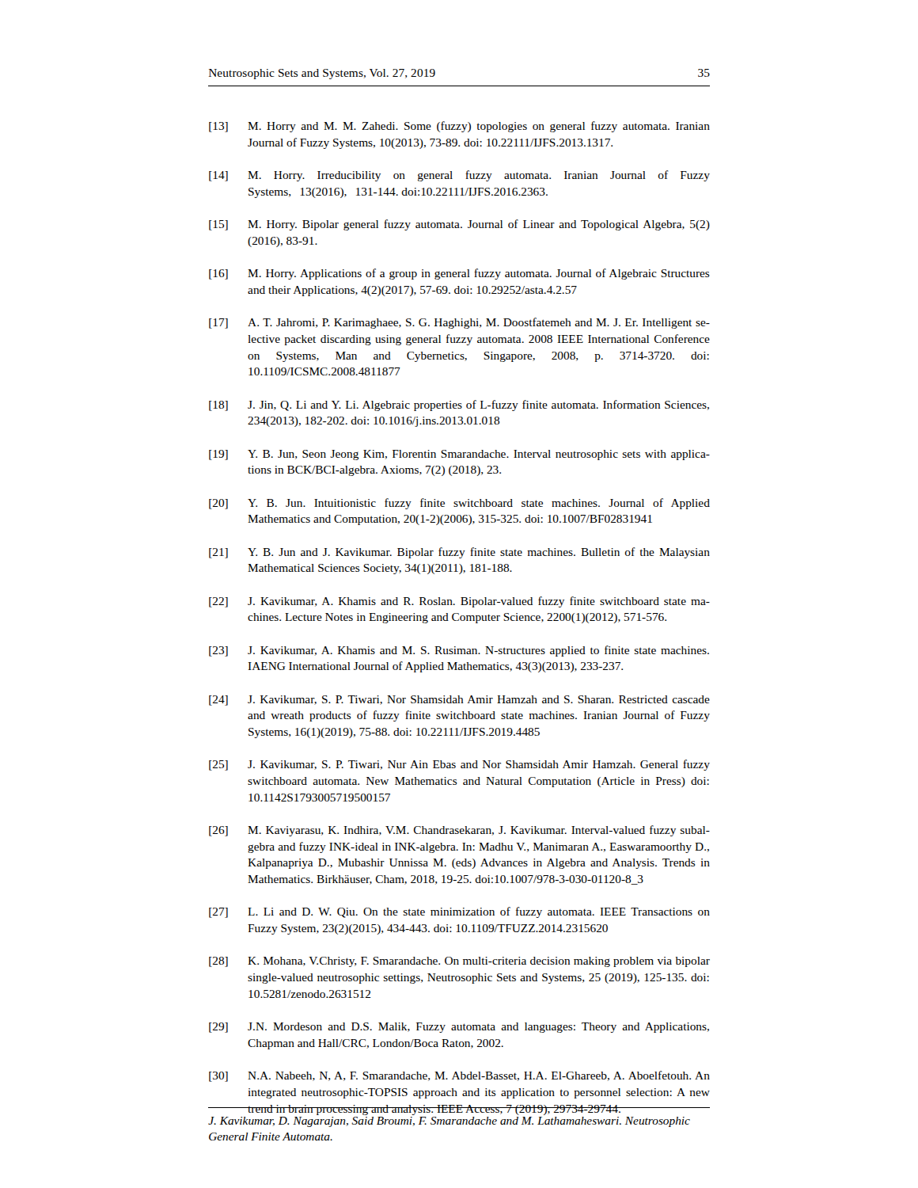Neutrosophic Sets and Systems, Vol. 27, 2019 35
[13] M. Horry and M. M. Zahedi. Some (fuzzy) topologies on general fuzzy automata. Iranian Journal of Fuzzy Systems, 10(2013), 73-89. doi: 10.22111/IJFS.2013.1317.
[14] M. Horry. Irreducibility on general fuzzy automata. Iranian Journal of Fuzzy Systems, 13(2016), 131-144. doi:10.22111/IJFS.2016.2363.
[15] M. Horry. Bipolar general fuzzy automata. Journal of Linear and Topological Algebra, 5(2)(2016), 83-91.
[16] M. Horry. Applications of a group in general fuzzy automata. Journal of Algebraic Structures and their Applications, 4(2)(2017), 57-69. doi: 10.29252/asta.4.2.57
[17] A. T. Jahromi, P. Karimaghaee, S. G. Haghighi, M. Doostfatemeh and M. J. Er. Intelligent selective packet discarding using general fuzzy automata. 2008 IEEE International Conference on Systems, Man and Cybernetics, Singapore, 2008, p. 3714-3720. doi: 10.1109/ICSMC.2008.4811877
[18] J. Jin, Q. Li and Y. Li. Algebraic properties of L-fuzzy finite automata. Information Sciences, 234(2013), 182-202. doi: 10.1016/j.ins.2013.01.018
[19] Y. B. Jun, Seon Jeong Kim, Florentin Smarandache. Interval neutrosophic sets with applications in BCK/BCI-algebra. Axioms, 7(2) (2018), 23.
[20] Y. B. Jun. Intuitionistic fuzzy finite switchboard state machines. Journal of Applied Mathematics and Computation, 20(1-2)(2006), 315-325. doi: 10.1007/BF02831941
[21] Y. B. Jun and J. Kavikumar. Bipolar fuzzy finite state machines. Bulletin of the Malaysian Mathematical Sciences Society, 34(1)(2011), 181-188.
[22] J. Kavikumar, A. Khamis and R. Roslan. Bipolar-valued fuzzy finite switchboard state machines. Lecture Notes in Engineering and Computer Science, 2200(1)(2012), 571-576.
[23] J. Kavikumar, A. Khamis and M. S. Rusiman. N-structures applied to finite state machines. IAENG International Journal of Applied Mathematics, 43(3)(2013), 233-237.
[24] J. Kavikumar, S. P. Tiwari, Nor Shamsidah Amir Hamzah and S. Sharan. Restricted cascade and wreath products of fuzzy finite switchboard state machines. Iranian Journal of Fuzzy Systems, 16(1)(2019), 75-88. doi: 10.22111/IJFS.2019.4485
[25] J. Kavikumar, S. P. Tiwari, Nur Ain Ebas and Nor Shamsidah Amir Hamzah. General fuzzy switchboard automata. New Mathematics and Natural Computation (Article in Press) doi: 10.1142S1793005719500157
[26] M. Kaviyarasu, K. Indhira, V.M. Chandrasekaran, J. Kavikumar. Interval-valued fuzzy subalgebra and fuzzy INK-ideal in INK-algebra. In: Madhu V., Manimaran A., Easwaramoorthy D., Kalpanapriya D., Mubashir Unnissa M. (eds) Advances in Algebra and Analysis. Trends in Mathematics. Birkhäuser, Cham, 2018, 19-25. doi:10.1007/978-3-030-01120-8_3
[27] L. Li and D. W. Qiu. On the state minimization of fuzzy automata. IEEE Transactions on Fuzzy System, 23(2)(2015), 434-443. doi: 10.1109/TFUZZ.2014.2315620
[28] K. Mohana, V.Christy, F. Smarandache. On multi-criteria decision making problem via bipolar single-valued neutrosophic settings, Neutrosophic Sets and Systems, 25 (2019), 125-135. doi: 10.5281/zenodo.2631512
[29] J.N. Mordeson and D.S. Malik, Fuzzy automata and languages: Theory and Applications, Chapman and Hall/CRC, London/Boca Raton, 2002.
[30] N.A. Nabeeh, N, A, F. Smarandache, M. Abdel-Basset, H.A. El-Ghareeb, A. Aboelfetouh. An integrated neutrosophic-TOPSIS approach and its application to personnel selection: A new trend in brain processing and analysis. IEEE Access, 7 (2019), 29734-29744.
J. Kavikumar, D. Nagarajan, Said Broumi, F. Smarandache and M. Lathamaheswari. Neutrosophic General Finite Automata.